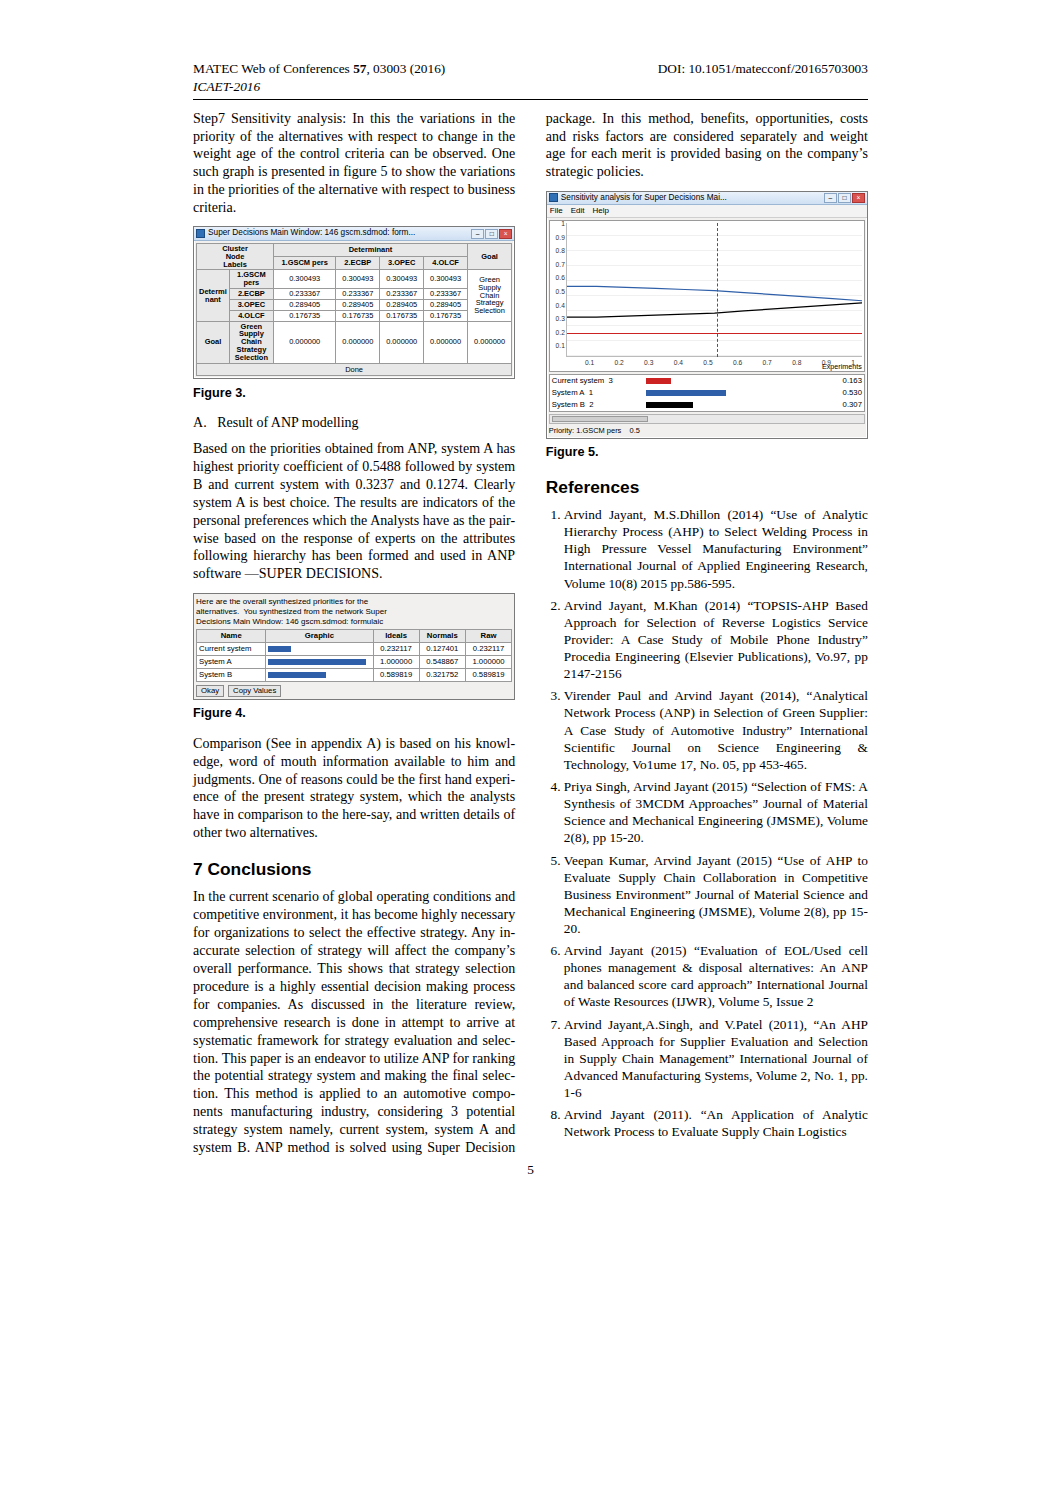MATEC Web of Conferences 57, 03003 (2016)
ICAET-2016
DOI: 10.1051/matecconf/20165703003
Step7 Sensitivity analysis: In this the variations in the priority of the alternatives with respect to change in the weight age of the control criteria can be observed. One such graph is presented in figure 5 to show the variations in the priorities of the alternative with respect to business criteria.
Super Decisions Main Window: 146 gscm.sdmod: form...
–□×
| Cluster Node Labels | Determinant | Goal |
| --- | --- | --- |
| 1.GSCM pers | 2.ECBP | 3.OPEC | 4.OLCF |
| Determi nant | 1.GSCM pers | 0.300493 | 0.300493 | 0.300493 | 0.300493 | Green Supply Chain Strategy Selection |
| 2.ECBP | 0.233367 | 0.233367 | 0.233367 | 0.233367 |
| 3.OPEC | 0.289405 | 0.289405 | 0.289405 | 0.289405 |
| 4.OLCF | 0.176735 | 0.176735 | 0.176735 | 0.176735 |
| Goal | Green Supply Chain Strategy Selection | 0.000000 | 0.000000 | 0.000000 | 0.000000 | 0.000000 |
Done
Figure 3.
A. Result of ANP modelling
Based on the priorities obtained from ANP, system A has highest priority coefficient of 0.5488 followed by system B and current system with 0.3237 and 0.1274. Clearly system A is best choice. The results are indicators of the personal preferences which the Analysts have as the pair-wise based on the response of experts on the attributes following hierarchy has been formed and used in ANP software ―SUPER DECISIONS.
Here are the overall synthesized priorities for the
alternatives. You synthesized from the network Super
Decisions Main Window: 146 gscm.sdmod: formulaic
| Name | Graphic | Ideals | Normals | Raw |
| --- | --- | --- | --- | --- |
| Current system | | 0.232117 | 0.127401 | 0.232117 |
| System A | | 1.000000 | 0.548867 | 1.000000 |
| System B | | 0.589819 | 0.321752 | 0.589819 |
Okay Copy Values
Figure 4.
Comparison (See in appendix A) is based on his knowledge, word of mouth information available to him and judgments. One of reasons could be the first hand experience of the present strategy system, which the analysts have in comparison to the here-say, and written details of other two alternatives.
7 Conclusions
In the current scenario of global operating conditions and competitive environment, it has become highly necessary for organizations to select the effective strategy. Any inaccurate selection of strategy will affect the company’s overall performance. This shows that strategy selection procedure is a highly essential decision making process for companies. As discussed in the literature review, comprehensive research is done in attempt to arrive at systematic framework for strategy evaluation and selection. This paper is an endeavor to utilize ANP for ranking the potential strategy system and making the final selection. This method is applied to an automotive components manufacturing industry, considering 3 potential strategy system namely, current system, system A and system B. ANP method is solved using Super Decision package. In this method, benefits, opportunities, costs and risks factors are considered separately and weight age for each merit is provided basing on the company’s strategic policies.
Sensitivity analysis for Super Decisions Mai...
–□×
File Edit Help
1
0.9
0.8
0.7
0.6
0.5
0.4
0.3
0.2
0.1
0.1 0.2 0.3 0.4 0.5 0.6 0.7 0.8 0.9 1
Experiments
| Current system 3 | | 0.163 |
| System A 1 | | 0.530 |
| System B 2 | | 0.307 |
Priority: 1.GSCM pers 0.5
Figure 5.
References
Arvind Jayant, M.S.Dhillon (2014) “Use of Analytic Hierarchy Process (AHP) to Select Welding Process in High Pressure Vessel Manufacturing Environment” International Journal of Applied Engineering Research, Volume 10(8) 2015 pp.586-595.
Arvind Jayant, M.Khan (2014) “TOPSIS-AHP Based Approach for Selection of Reverse Logistics Service Provider: A Case Study of Mobile Phone Industry” Procedia Engineering (Elsevier Publications), Vo.97, pp 2147-2156
Virender Paul and Arvind Jayant (2014), “Analytical Network Process (ANP) in Selection of Green Supplier: A Case Study of Automotive Industry” International Scientific Journal on Science Engineering & Technology, Vo1ume 17, No. 05, pp 453-465.
Priya Singh, Arvind Jayant (2015) “Selection of FMS: A Synthesis of 3MCDM Approaches” Journal of Material Science and Mechanical Engineering (JMSME), Volume 2(8), pp 15-20.
Veepan Kumar, Arvind Jayant (2015) “Use of AHP to Evaluate Supply Chain Collaboration in Competitive Business Environment” Journal of Material Science and Mechanical Engineering (JMSME), Volume 2(8), pp 15-20.
Arvind Jayant (2015) “Evaluation of EOL/Used cell phones management & disposal alternatives: An ANP and balanced score card approach” International Journal of Waste Resources (IJWR), Volume 5, Issue 2
Arvind Jayant,A.Singh, and V.Patel (2011), “An AHP Based Approach for Supplier Evaluation and Selection in Supply Chain Management” International Journal of Advanced Manufacturing Systems, Volume 2, No. 1, pp. 1-6
Arvind Jayant (2011). “An Application of Analytic Network Process to Evaluate Supply Chain Logistics
5